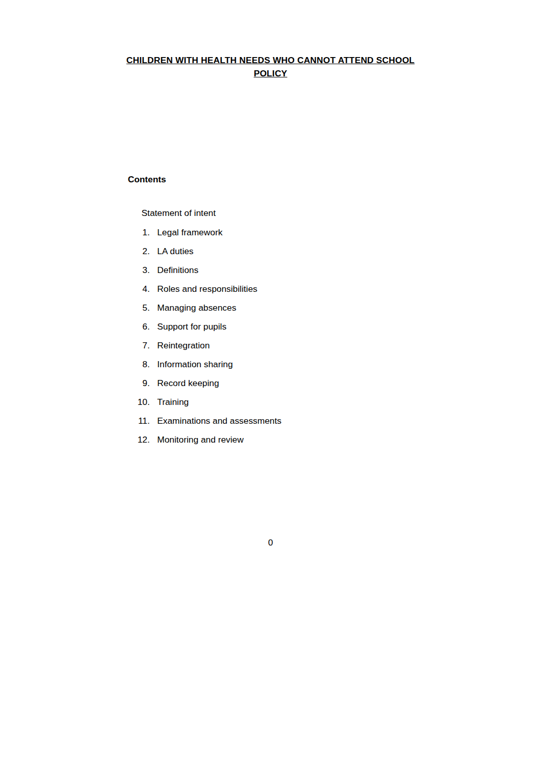CHILDREN WITH HEALTH NEEDS WHO CANNOT ATTEND SCHOOL POLICY
Contents
Statement of intent
Legal framework
LA duties
Definitions
Roles and responsibilities
Managing absences
Support for pupils
Reintegration
Information sharing
Record keeping
Training
Examinations and assessments
Monitoring and review
0